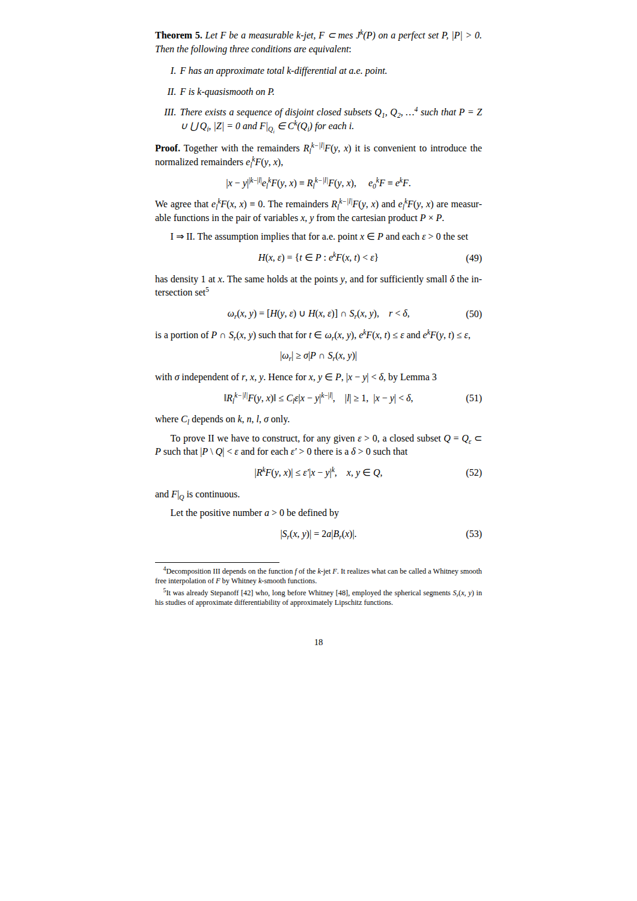Theorem 5. Let F be a measurable k-jet, F ⊂ mes Jk(P) on a perfect set P, |P| > 0. Then the following three conditions are equivalent:
I. F has an approximate total k-differential at a.e. point.
II. F is k-quasismooth on P.
III. There exists a sequence of disjoint closed subsets Q1, Q2, …4 such that P = Z ∪ ⋃ Qi, |Z| = 0 and F|Qi ∈ Ck(Qi) for each i.
Proof. Together with the remainders Rlk−|l|F(y, x) it is convenient to introduce the normalized remainders elkF(y, x),
|x − y||k−|l|elkF(y, x) ≡ Rlk−|l|F(y, x), e0kF ≡ ekF.
We agree that elkF(x, x) ≡ 0. The remainders Rlk−|l|F(y, x) and elkF(y, x) are measurable functions in the pair of variables x, y from the cartesian product P × P.
I ⇒ II. The assumption implies that for a.e. point x ∈ P and each ε > 0 the set
H(x, ε) = {t ∈ P : ekF(x, t) < ε}(49)
has density 1 at x. The same holds at the points y, and for sufficiently small δ the intersection set5
ωr(x, y) = [H(y, ε) ∪ H(x, ε)] ∩ Sr(x, y), r < δ,(50)
is a portion of P ∩ Sr(x, y) such that for t ∈ ωr(x, y), ekF(x, t) ≤ ε and ekF(y, t) ≤ ε,
|ωr| ≥ σ|P ∩ Sr(x, y)|
with σ independent of r, x, y. Hence for x, y ∈ P, |x − y| < δ, by Lemma 3
‖Rlk−|l|F(y, x)‖ ≤ Clε|x − y|k−|l|, |l| ≥ 1, |x − y| < δ,(51)
where Cl depends on k, n, l, σ only.
To prove II we have to construct, for any given ε > 0, a closed subset Q = Qε ⊂ P such that |P \ Q| < ε and for each ε′ > 0 there is a δ > 0 such that
|RkF(y, x)| ≤ ε′|x − y|k, x, y ∈ Q,(52)
and F|Q is continuous.
Let the positive number a > 0 be defined by
|Sr(x, y)| = 2a|Br(x)|.(53)
4Decomposition III depends on the function f of the k-jet F. It realizes what can be called a Whitney smooth free interpolation of F by Whitney k-smooth functions.
5It was already Stepanoff [42] who, long before Whitney [48], employed the spherical segments Sr(x, y) in his studies of approximate differentiability of approximately Lipschitz functions.
18